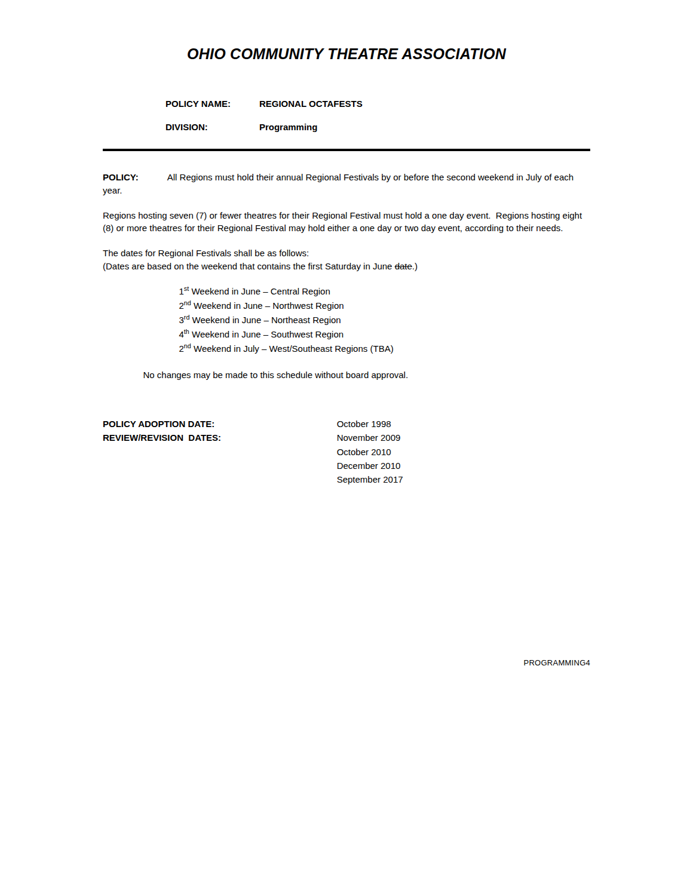OHIO COMMUNITY THEATRE ASSOCIATION
| POLICY NAME: | REGIONAL OCTAFESTS |
| DIVISION: | Programming |
POLICY: All Regions must hold their annual Regional Festivals by or before the second weekend in July of each year.
Regions hosting seven (7) or fewer theatres for their Regional Festival must hold a one day event. Regions hosting eight (8) or more theatres for their Regional Festival may hold either a one day or two day event, according to their needs.
The dates for Regional Festivals shall be as follows:
(Dates are based on the weekend that contains the first Saturday in June date.)
1st Weekend in June – Central Region
2nd Weekend in June – Northwest Region
3rd Weekend in June – Northeast Region
4th Weekend in June – Southwest Region
2nd Weekend in July – West/Southeast Regions (TBA)
No changes may be made to this schedule without board approval.
| POLICY ADOPTION DATE: REVIEW/REVISION DATES: | October 1998 November 2009 October 2010 December 2010 September 2017 |
PROGRAMMING4